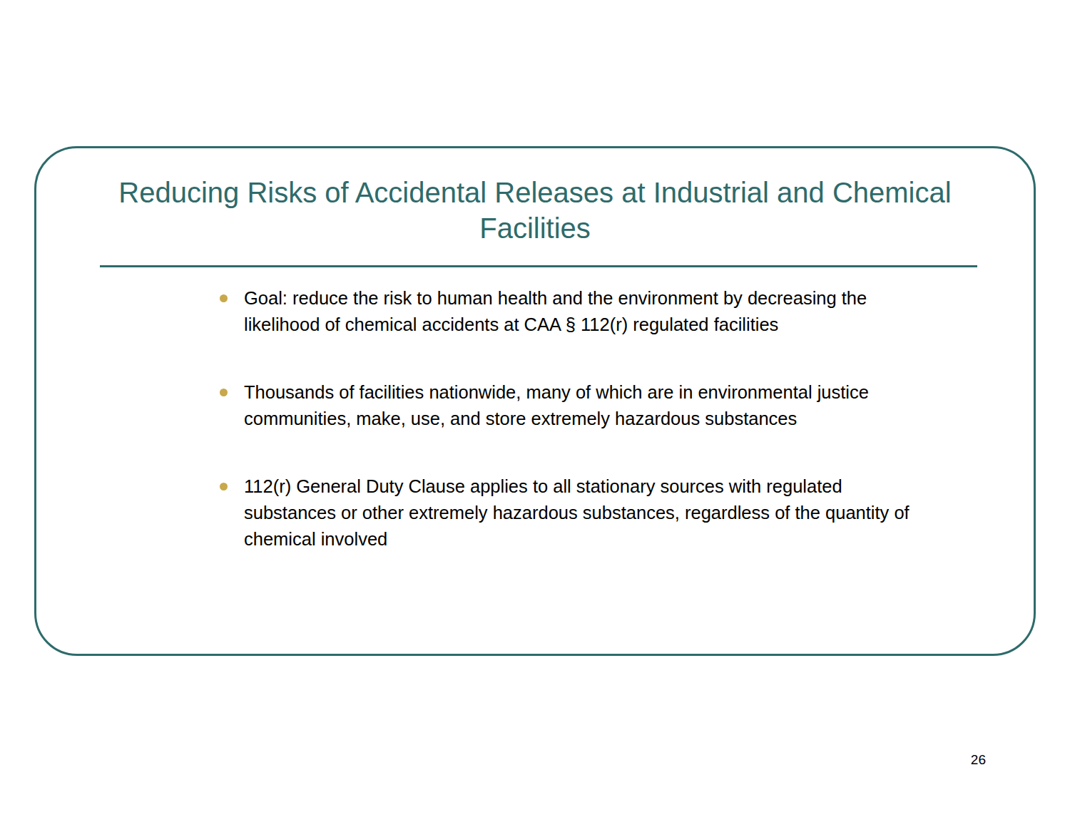Reducing Risks of Accidental Releases at Industrial and Chemical Facilities
Goal: reduce the risk to human health and the environment by decreasing the likelihood of chemical accidents at CAA § 112(r) regulated facilities
Thousands of facilities nationwide, many of which are in environmental justice communities, make, use, and store extremely hazardous substances
112(r) General Duty Clause applies to all stationary sources with regulated substances or other extremely hazardous substances, regardless of the quantity of chemical involved
26